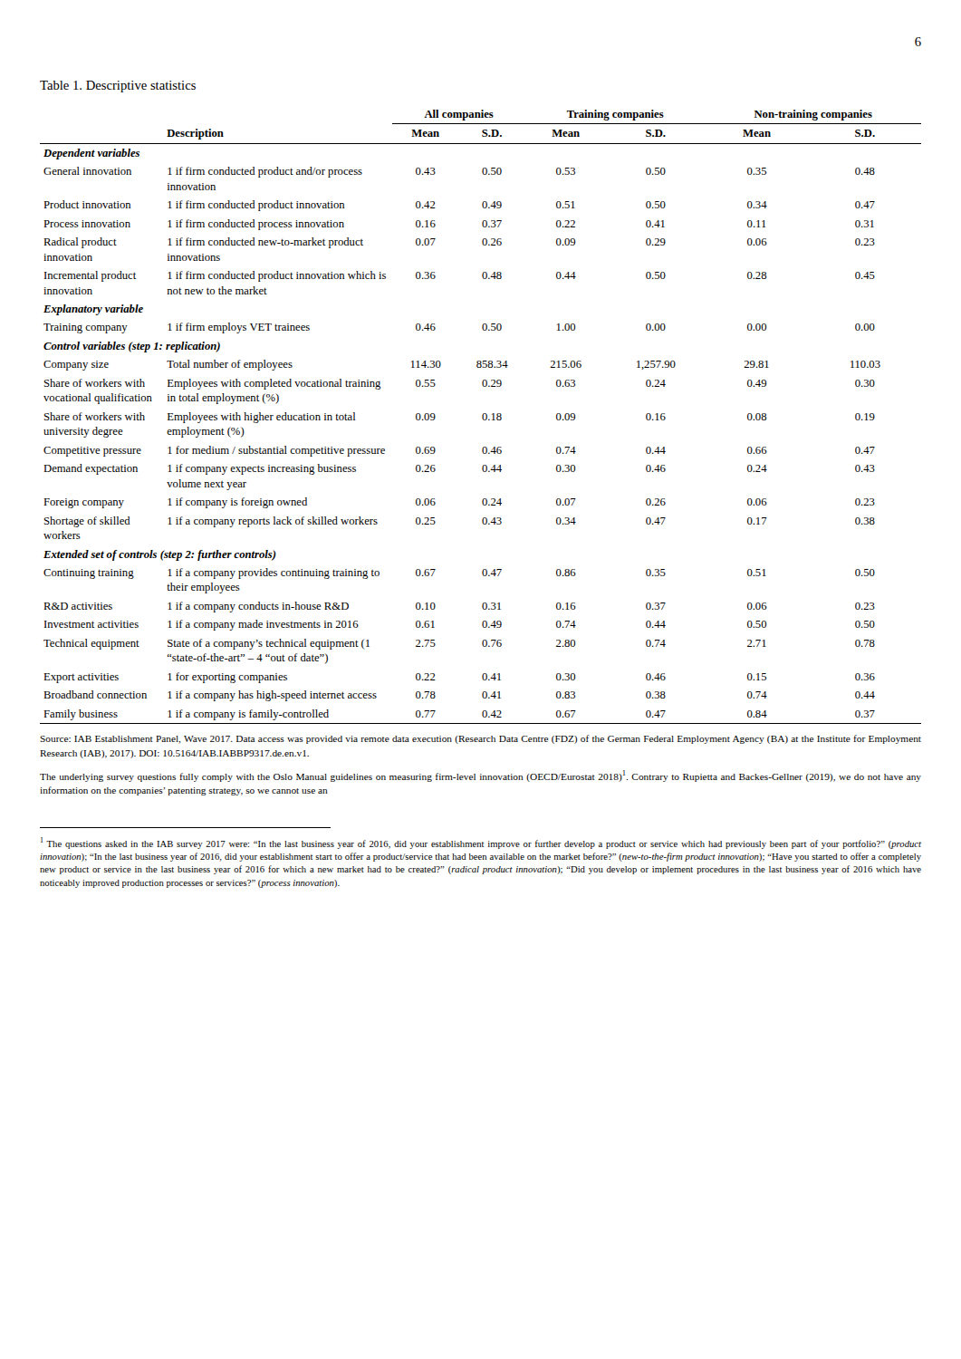6
Table 1. Descriptive statistics
| | | All companies | Training companies | Non-training companies |
| --- | --- | --- | --- | --- |
| | Description | Mean | S.D. | Mean | S.D. | Mean | S.D. |
| Dependent variables |
| General innovation | 1 if firm conducted product and/or process innovation | 0.43 | 0.50 | 0.53 | 0.50 | 0.35 | 0.48 |
| Product innovation | 1 if firm conducted product innovation | 0.42 | 0.49 | 0.51 | 0.50 | 0.34 | 0.47 |
| Process innovation | 1 if firm conducted process innovation | 0.16 | 0.37 | 0.22 | 0.41 | 0.11 | 0.31 |
| Radical product innovation | 1 if firm conducted new-to-market product innovations | 0.07 | 0.26 | 0.09 | 0.29 | 0.06 | 0.23 |
| Incremental product innovation | 1 if firm conducted product innovation which is not new to the market | 0.36 | 0.48 | 0.44 | 0.50 | 0.28 | 0.45 |
| Explanatory variable |
| Training company | 1 if firm employs VET trainees | 0.46 | 0.50 | 1.00 | 0.00 | 0.00 | 0.00 |
| Control variables (step 1: replication) |
| Company size | Total number of employees | 114.30 | 858.34 | 215.06 | 1,257.90 | 29.81 | 110.03 |
| Share of workers with vocational qualification | Employees with completed vocational training in total employment (%) | 0.55 | 0.29 | 0.63 | 0.24 | 0.49 | 0.30 |
| Share of workers with university degree | Employees with higher education in total employment (%) | 0.09 | 0.18 | 0.09 | 0.16 | 0.08 | 0.19 |
| Competitive pressure | 1 for medium / substantial competitive pressure | 0.69 | 0.46 | 0.74 | 0.44 | 0.66 | 0.47 |
| Demand expectation | 1 if company expects increasing business volume next year | 0.26 | 0.44 | 0.30 | 0.46 | 0.24 | 0.43 |
| Foreign company | 1 if company is foreign owned | 0.06 | 0.24 | 0.07 | 0.26 | 0.06 | 0.23 |
| Shortage of skilled workers | 1 if a company reports lack of skilled workers | 0.25 | 0.43 | 0.34 | 0.47 | 0.17 | 0.38 |
| Extended set of controls (step 2: further controls) |
| Continuing training | 1 if a company provides continuing training to their employees | 0.67 | 0.47 | 0.86 | 0.35 | 0.51 | 0.50 |
| R&D activities | 1 if a company conducts in-house R&D | 0.10 | 0.31 | 0.16 | 0.37 | 0.06 | 0.23 |
| Investment activities | 1 if a company made investments in 2016 | 0.61 | 0.49 | 0.74 | 0.44 | 0.50 | 0.50 |
| Technical equipment | State of a company’s technical equipment (1 “state-of-the-art” – 4 “out of date”) | 2.75 | 0.76 | 2.80 | 0.74 | 2.71 | 0.78 |
| Export activities | 1 for exporting companies | 0.22 | 0.41 | 0.30 | 0.46 | 0.15 | 0.36 |
| Broadband connection | 1 if a company has high-speed internet access | 0.78 | 0.41 | 0.83 | 0.38 | 0.74 | 0.44 |
| Family business | 1 if a company is family-controlled | 0.77 | 0.42 | 0.67 | 0.47 | 0.84 | 0.37 |
Source: IAB Establishment Panel, Wave 2017. Data access was provided via remote data execution (Research Data Centre (FDZ) of the German Federal Employment Agency (BA) at the Institute for Employment Research (IAB), 2017). DOI: 10.5164/IAB.IABBP9317.de.en.v1.
The underlying survey questions fully comply with the Oslo Manual guidelines on measuring firm-level innovation (OECD/Eurostat 2018)1. Contrary to Rupietta and Backes-Gellner (2019), we do not have any information on the companies’ patenting strategy, so we cannot use an
1 The questions asked in the IAB survey 2017 were: “In the last business year of 2016, did your establishment improve or further develop a product or service which had previously been part of your portfolio?” (product innovation); “In the last business year of 2016, did your establishment start to offer a product/service that had been available on the market before?” (new-to-the-firm product innovation); “Have you started to offer a completely new product or service in the last business year of 2016 for which a new market had to be created?” (radical product innovation); “Did you develop or implement procedures in the last business year of 2016 which have noticeably improved production processes or services?” (process innovation).